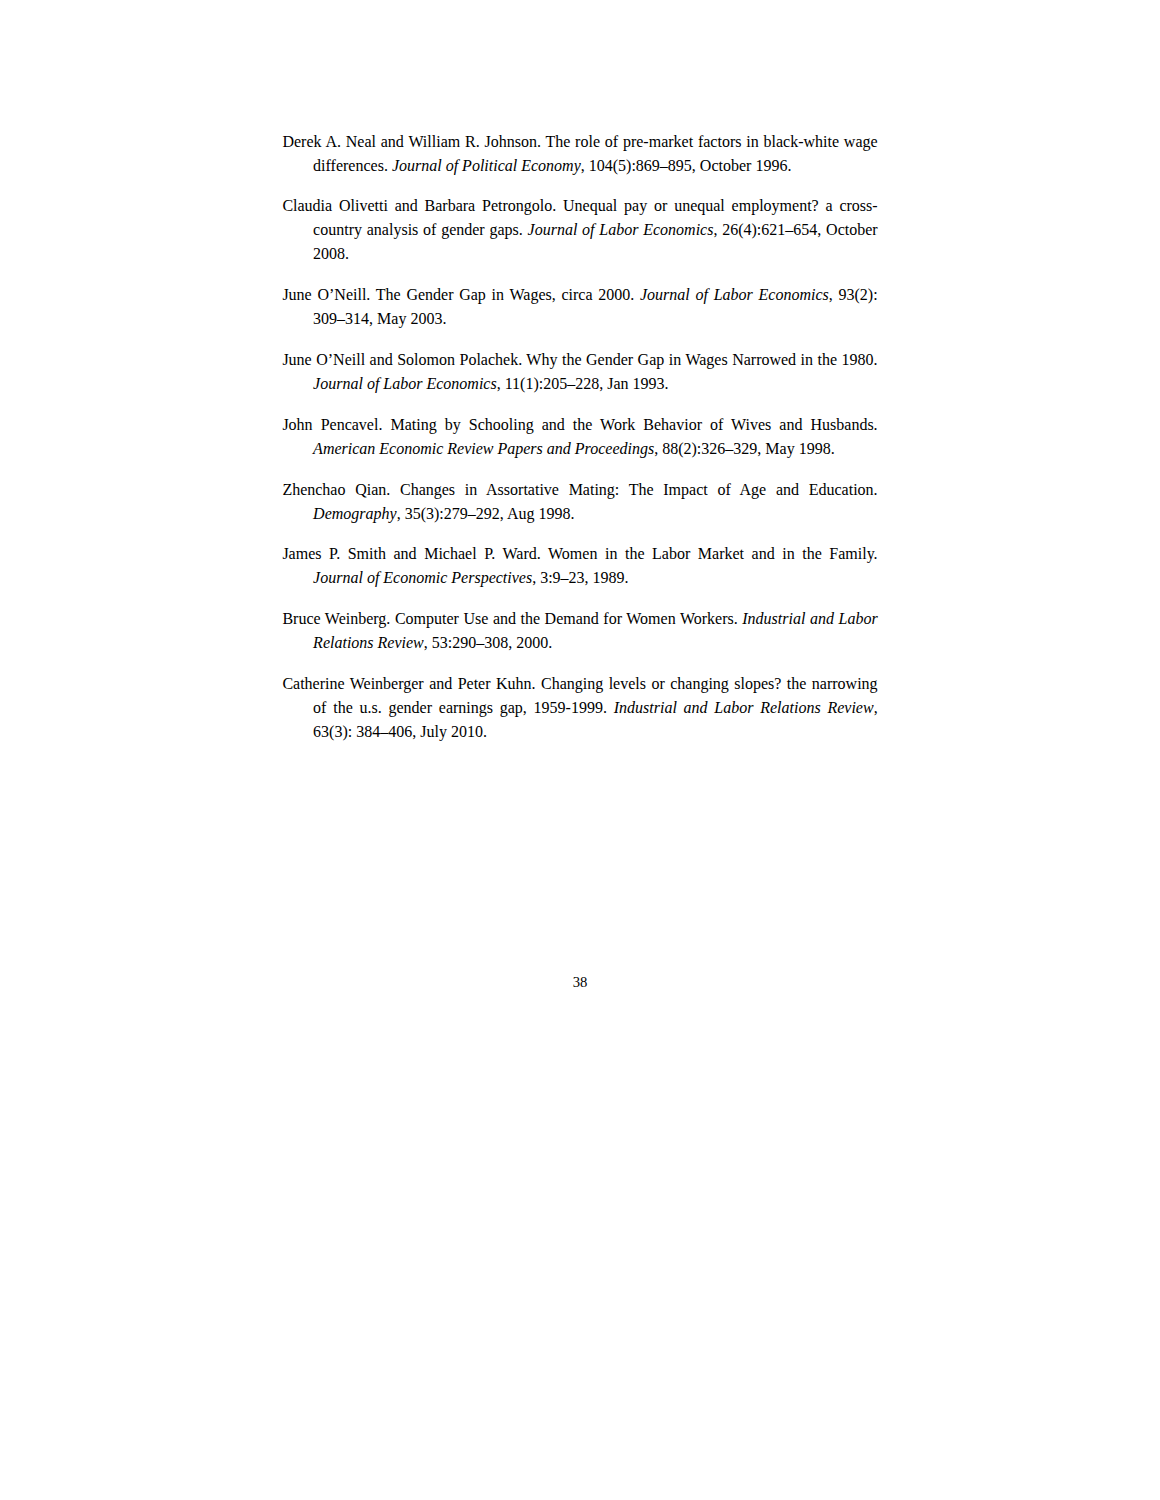Derek A. Neal and William R. Johnson. The role of pre-market factors in black-white wage differences. Journal of Political Economy, 104(5):869–895, October 1996.
Claudia Olivetti and Barbara Petrongolo. Unequal pay or unequal employment? a cross-country analysis of gender gaps. Journal of Labor Economics, 26(4):621–654, October 2008.
June O’Neill. The Gender Gap in Wages, circa 2000. Journal of Labor Economics, 93(2): 309–314, May 2003.
June O’Neill and Solomon Polachek. Why the Gender Gap in Wages Narrowed in the 1980. Journal of Labor Economics, 11(1):205–228, Jan 1993.
John Pencavel. Mating by Schooling and the Work Behavior of Wives and Husbands. American Economic Review Papers and Proceedings, 88(2):326–329, May 1998.
Zhenchao Qian. Changes in Assortative Mating: The Impact of Age and Education. Demography, 35(3):279–292, Aug 1998.
James P. Smith and Michael P. Ward. Women in the Labor Market and in the Family. Journal of Economic Perspectives, 3:9–23, 1989.
Bruce Weinberg. Computer Use and the Demand for Women Workers. Industrial and Labor Relations Review, 53:290–308, 2000.
Catherine Weinberger and Peter Kuhn. Changing levels or changing slopes? the narrowing of the u.s. gender earnings gap, 1959-1999. Industrial and Labor Relations Review, 63(3): 384–406, July 2010.
38